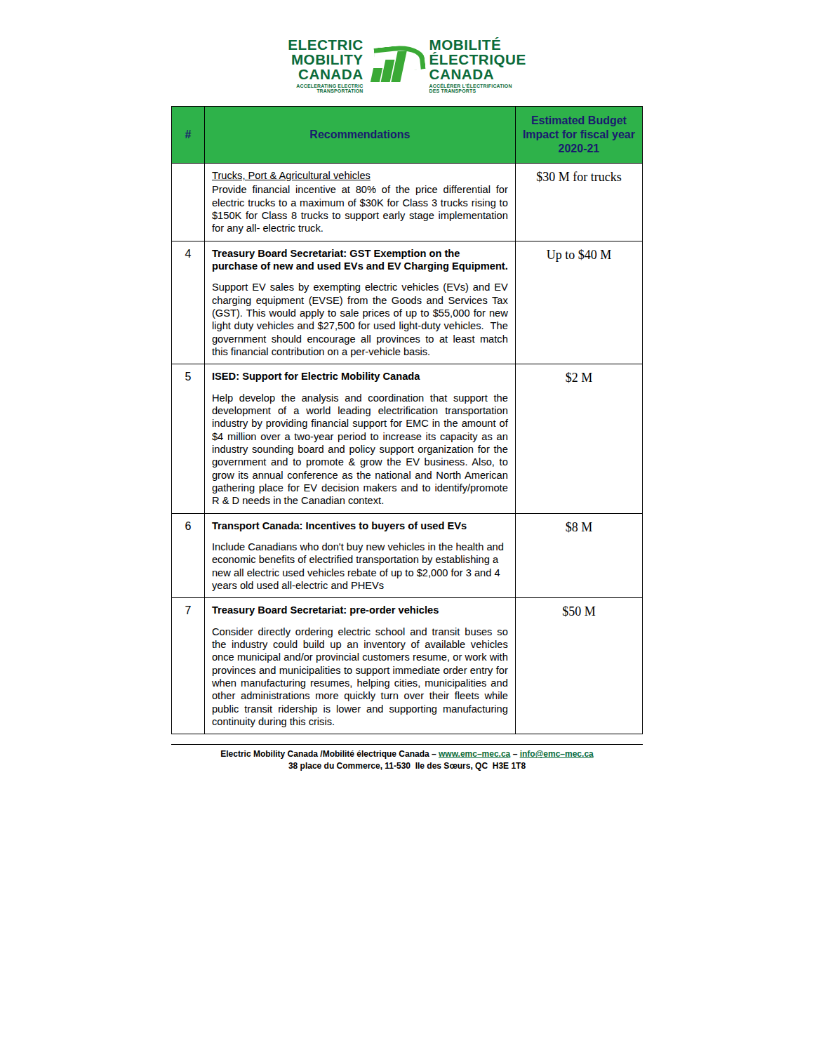ELECTRIC
MOBILITY
CANADA Accelerating Electric
Transportation
MOBILITÉ
ÉLECTRIQUE
CANADA Accélérer l'électrification
des transports
| # | Recommendations | Estimated Budget Impact for fiscal year 2020-21 |
| --- | --- | --- |
| | Trucks, Port & Agricultural vehicles Provide financial incentive at 80% of the price differential for electric trucks to a maximum of $30K for Class 3 trucks rising to $150K for Class 8 trucks to support early stage implementation for any all- electric truck. | $30 M for trucks |
| 4 | Treasury Board Secretariat: GST Exemption on the purchase of new and used EVs and EV Charging Equipment. Support EV sales by exempting electric vehicles (EVs) and EV charging equipment (EVSE) from the Goods and Services Tax (GST). This would apply to sale prices of up to $55,000 for new light duty vehicles and $27,500 for used light-duty vehicles. The government should encourage all provinces to at least match this financial contribution on a per-vehicle basis. | Up to $40 M |
| 5 | ISED: Support for Electric Mobility Canada Help develop the analysis and coordination that support the development of a world leading electrification transportation industry by providing financial support for EMC in the amount of $4 million over a two-year period to increase its capacity as an industry sounding board and policy support organization for the government and to promote & grow the EV business. Also, to grow its annual conference as the national and North American gathering place for EV decision makers and to identify/promote R & D needs in the Canadian context. | $2 M |
| 6 | Transport Canada: Incentives to buyers of used EVs Include Canadians who don't buy new vehicles in the health and economic benefits of electrified transportation by establishing a new all electric used vehicles rebate of up to $2,000 for 3 and 4 years old used all-electric and PHEVs | $8 M |
| 7 | Treasury Board Secretariat: pre-order vehicles Consider directly ordering electric school and transit buses so the industry could build up an inventory of available vehicles once municipal and/or provincial customers resume, or work with provinces and municipalities to support immediate order entry for when manufacturing resumes, helping cities, municipalities and other administrations more quickly turn over their fleets while public transit ridership is lower and supporting manufacturing continuity during this crisis. | $50 M |
Electric Mobility Canada /Mobilité électrique Canada – www.emc–mec.ca – info@emc–mec.ca
38 place du Commerce, 11-530 Ile des Sœurs, QC H3E 1T8